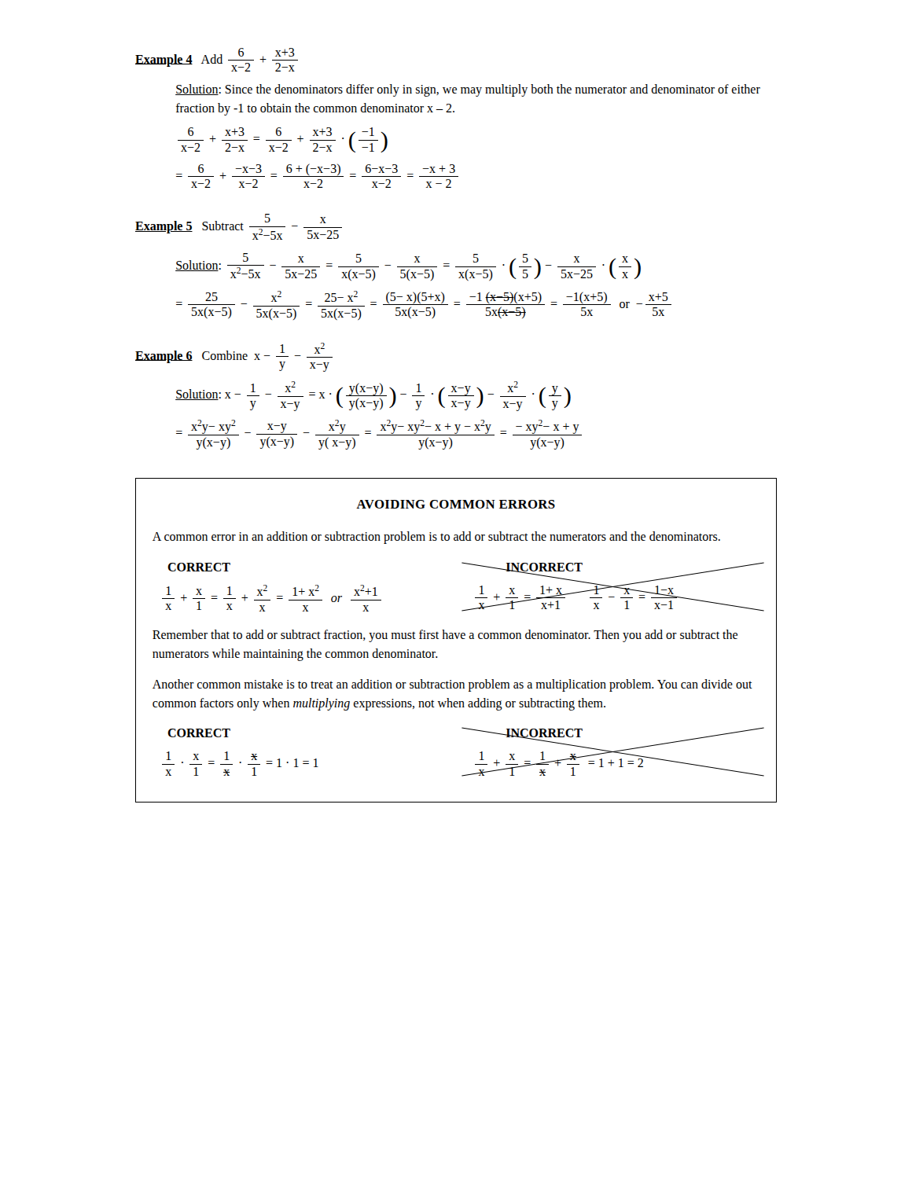Example 4 Add 6 x−2 + x+32−x
Solution: Since the denominators differ only in sign, we may multiply both the numerator and denominator of either fraction by -1 to obtain the common denominator x – 2.
6 x−2 + x+32−x = 6 x−2 + x+32−x · (−1−1)
= 6 x−2 + −x−3 x−2 = 6 + (−x−3) x−2 = 6−x−3 x−2 = −x + 3 x − 2
Example 5 Subtract 5 x2−5x − x 5x−25
Solution: 5 x2−5x − x 5x−25 = 5 x(x−5) − x 5(x−5) = 5 x(x−5) · (55) − x 5x−25 · (xx)
= 255x(x−5) − x25x(x−5) = 25− x25x(x−5) = (5− x)(5+x) 5x(x−5) = −1 (x−5)(x+5) 5x(x−5) = −1(x+5) 5x or −x+55x
Example 6 Combine x − 1 y − x2 x−y
Solution: x − 1 y − x2 x−y = x · (y(x−y) y(x−y)) − 1 y · (x−y x−y) − x2 x−y · (yy)
= x2y− xy2 y(x−y) − x−y y(x−y) − x2y y( x−y) = x2y− xy2− x + y − x2y y(x−y) = − xy2− x + y y(x−y)
AVOIDING COMMON ERRORS
A common error in an addition or subtraction problem is to add or subtract the numerators and the denominators.
CORRECT
1 x + x 1 = 1 x + x2 x = 1+ x2 x or x2+1 x
INCORRECT
1 x + x 1 = 1+ x x+1 1 x − x 1 = 1−x x−1
Remember that to add or subtract fraction, you must first have a common denominator. Then you add or subtract the numerators while maintaining the common denominator.
Another common mistake is to treat an addition or subtraction problem as a multiplication problem. You can divide out common factors only when multiplying expressions, not when adding or subtracting them.
CORRECT
1 x · x 1 = 1 x · x 1 = 1 · 1 = 1
INCORRECT
1 x + x 1 = 1 x + x 1 = 1 + 1 = 2